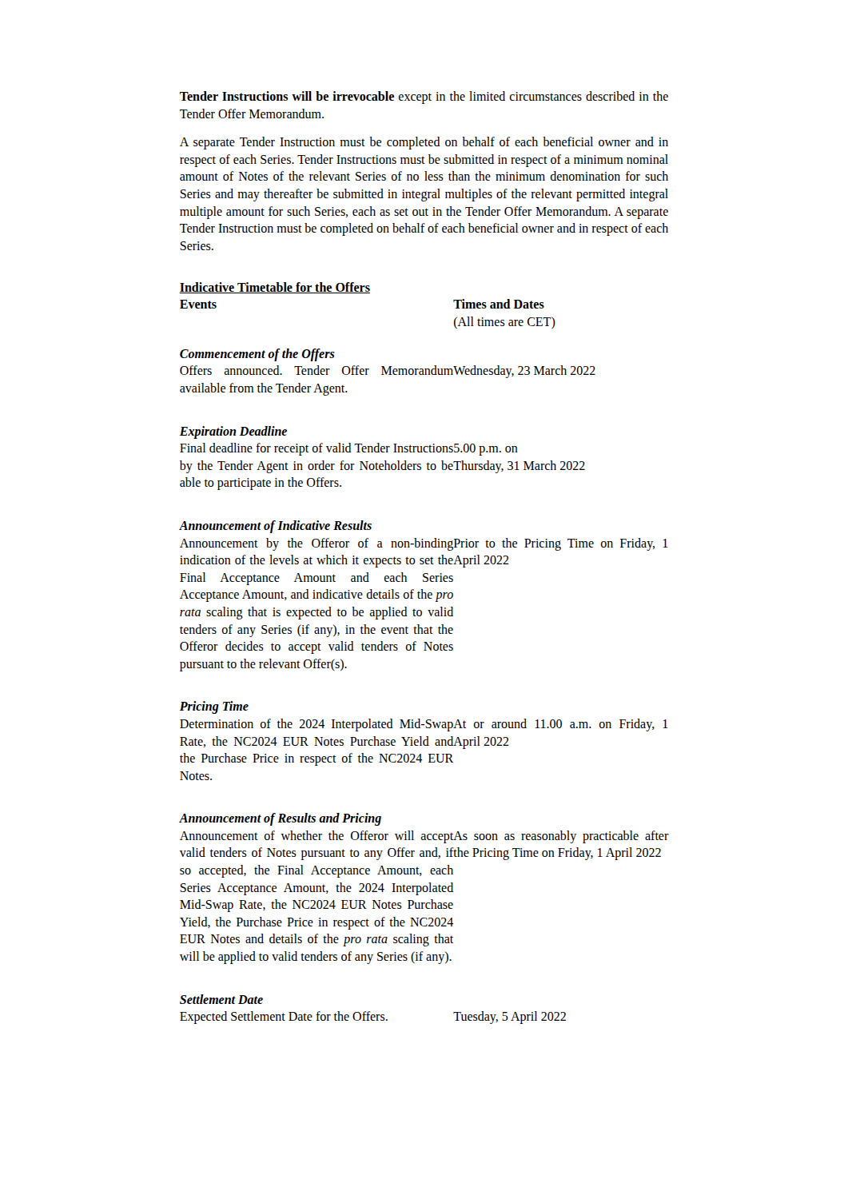Tender Instructions will be irrevocable except in the limited circumstances described in the Tender Offer Memorandum.
A separate Tender Instruction must be completed on behalf of each beneficial owner and in respect of each Series. Tender Instructions must be submitted in respect of a minimum nominal amount of Notes of the relevant Series of no less than the minimum denomination for such Series and may thereafter be submitted in integral multiples of the relevant permitted integral multiple amount for such Series, each as set out in the Tender Offer Memorandum. A separate Tender Instruction must be completed on behalf of each beneficial owner and in respect of each Series.
Indicative Timetable for the Offers
| Events | Times and Dates (All times are CET) |
| Commencement of the Offers | |
| Offers announced. Tender Offer Memorandum available from the Tender Agent. | Wednesday, 23 March 2022 |
| Expiration Deadline | |
| Final deadline for receipt of valid Tender Instructions by the Tender Agent in order for Noteholders to be able to participate in the Offers. | 5.00 p.m. on Thursday, 31 March 2022 |
| Announcement of Indicative Results | |
| Announcement by the Offeror of a non-binding indication of the levels at which it expects to set the Final Acceptance Amount and each Series Acceptance Amount, and indicative details of the pro rata scaling that is expected to be applied to valid tenders of any Series (if any), in the event that the Offeror decides to accept valid tenders of Notes pursuant to the relevant Offer(s). | Prior to the Pricing Time on Friday, 1 April 2022 |
| Pricing Time | |
| Determination of the 2024 Interpolated Mid-Swap Rate, the NC2024 EUR Notes Purchase Yield and the Purchase Price in respect of the NC2024 EUR Notes. | At or around 11.00 a.m. on Friday, 1 April 2022 |
| Announcement of Results and Pricing | |
| Announcement of whether the Offeror will accept valid tenders of Notes pursuant to any Offer and, if so accepted, the Final Acceptance Amount, each Series Acceptance Amount, the 2024 Interpolated Mid-Swap Rate, the NC2024 EUR Notes Purchase Yield, the Purchase Price in respect of the NC2024 EUR Notes and details of the pro rata scaling that will be applied to valid tenders of any Series (if any). | As soon as reasonably practicable after the Pricing Time on Friday, 1 April 2022 |
| Settlement Date | |
| Expected Settlement Date for the Offers. | Tuesday, 5 April 2022 |